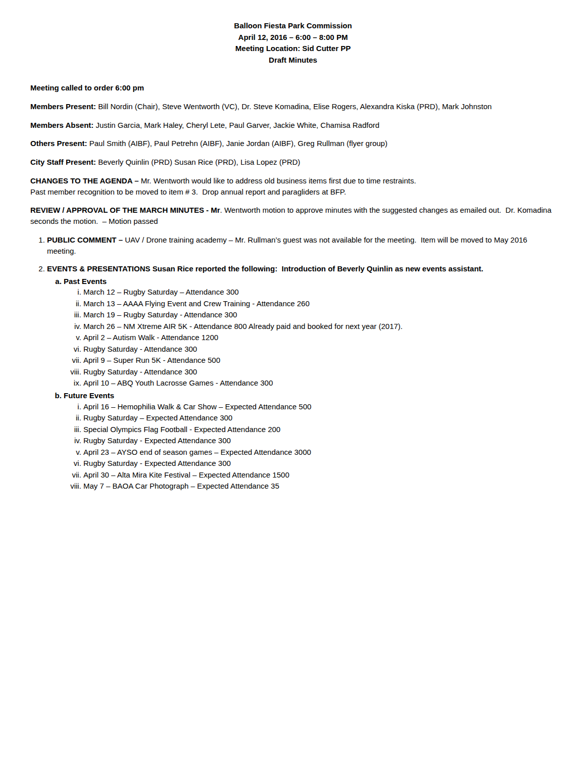Balloon Fiesta Park Commission
April 12, 2016 – 6:00 – 8:00 PM
Meeting Location: Sid Cutter PP
Draft Minutes
Meeting called to order 6:00 pm
Members Present: Bill Nordin (Chair), Steve Wentworth (VC), Dr. Steve Komadina, Elise Rogers, Alexandra Kiska (PRD), Mark Johnston
Members Absent: Justin Garcia, Mark Haley, Cheryl Lete, Paul Garver, Jackie White, Chamisa Radford
Others Present: Paul Smith (AIBF), Paul Petrehn (AIBF), Janie Jordan (AIBF), Greg Rullman (flyer group)
City Staff Present: Beverly Quinlin (PRD) Susan Rice (PRD), Lisa Lopez (PRD)
CHANGES TO THE AGENDA – Mr. Wentworth would like to address old business items first due to time restraints.
Past member recognition to be moved to item # 3. Drop annual report and paragliders at BFP.
REVIEW / APPROVAL OF THE MARCH MINUTES - Mr. Wentworth motion to approve minutes with the suggested changes as emailed out. Dr. Komadina seconds the motion. – Motion passed
PUBLIC COMMENT – UAV / Drone training academy – Mr. Rullman’s guest was not available for the meeting. Item will be moved to May 2016 meeting.
EVENTS & PRESENTATIONS Susan Rice reported the following: Introduction of Beverly Quinlin as new events assistant.
Past Events
March 12 – Rugby Saturday – Attendance 300
March 13 – AAAA Flying Event and Crew Training - Attendance 260
March 19 – Rugby Saturday - Attendance 300
March 26 – NM Xtreme AIR 5K - Attendance 800 Already paid and booked for next year (2017).
April 2 – Autism Walk - Attendance 1200
Rugby Saturday - Attendance 300
April 9 – Super Run 5K - Attendance 500
Rugby Saturday - Attendance 300
April 10 – ABQ Youth Lacrosse Games - Attendance 300
Future Events
April 16 – Hemophilia Walk & Car Show – Expected Attendance 500
Rugby Saturday – Expected Attendance 300
Special Olympics Flag Football - Expected Attendance 200
Rugby Saturday - Expected Attendance 300
April 23 – AYSO end of season games – Expected Attendance 3000
Rugby Saturday - Expected Attendance 300
April 30 – Alta Mira Kite Festival – Expected Attendance 1500
May 7 – BAOA Car Photograph – Expected Attendance 35